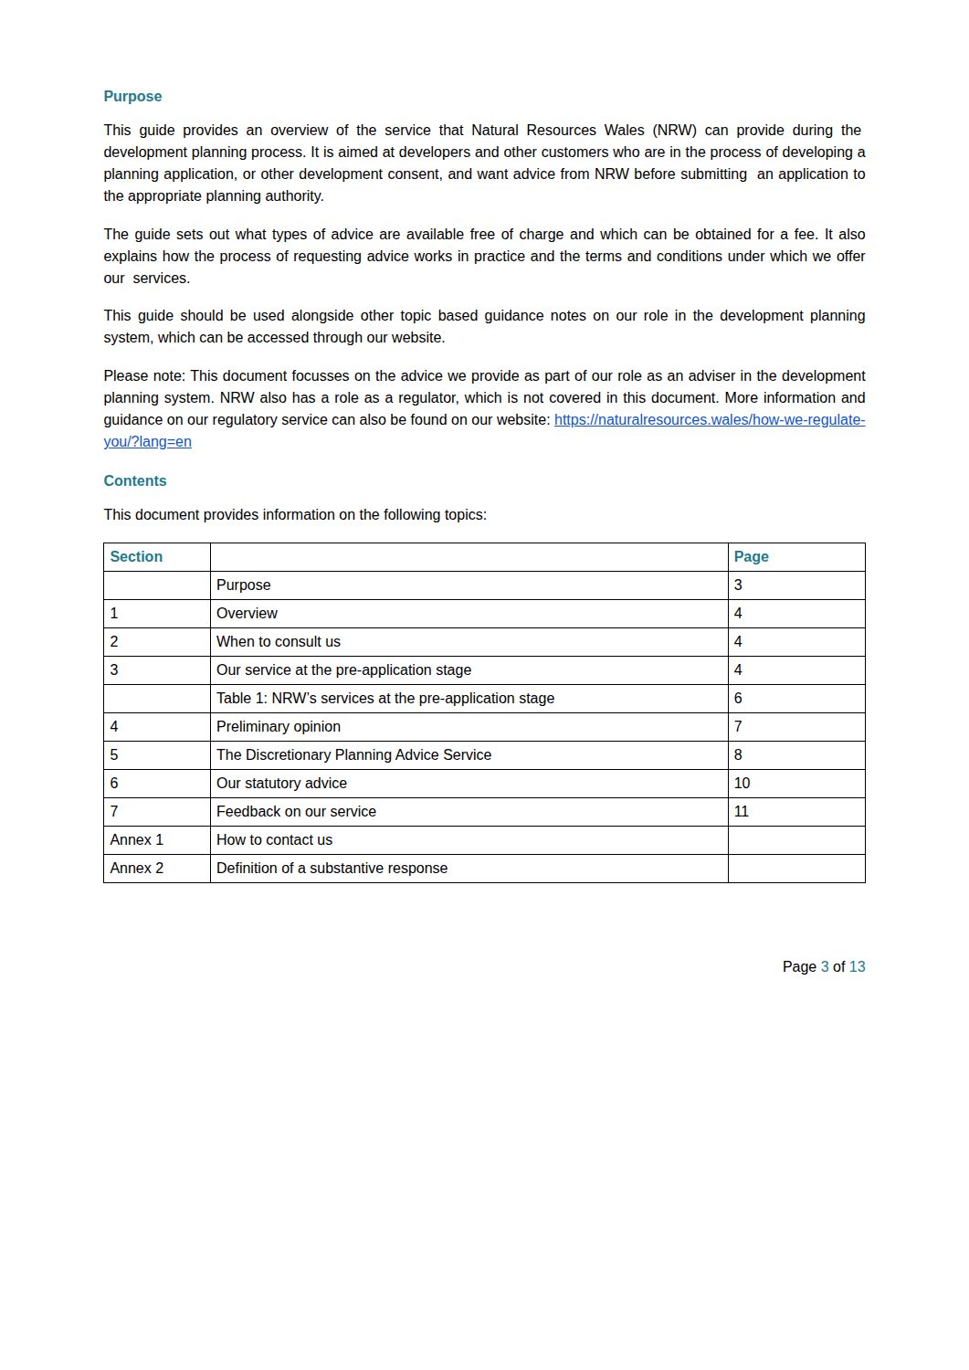Purpose
This guide provides an overview of the service that Natural Resources Wales (NRW) can provide during the development planning process. It is aimed at developers and other customers who are in the process of developing a planning application, or other development consent, and want advice from NRW before submitting an application to the appropriate planning authority.
The guide sets out what types of advice are available free of charge and which can be obtained for a fee. It also explains how the process of requesting advice works in practice and the terms and conditions under which we offer our services.
This guide should be used alongside other topic based guidance notes on our role in the development planning system, which can be accessed through our website.
Please note: This document focusses on the advice we provide as part of our role as an adviser in the development planning system. NRW also has a role as a regulator, which is not covered in this document. More information and guidance on our regulatory service can also be found on our website: https://naturalresources.wales/how-we-regulate-you/?lang=en
Contents
This document provides information on the following topics:
| Section | | Page |
| --- | --- | --- |
| | Purpose | 3 |
| 1 | Overview | 4 |
| 2 | When to consult us | 4 |
| 3 | Our service at the pre-application stage | 4 |
| | Table 1: NRW’s services at the pre-application stage | 6 |
| 4 | Preliminary opinion | 7 |
| 5 | The Discretionary Planning Advice Service | 8 |
| 6 | Our statutory advice | 10 |
| 7 | Feedback on our service | 11 |
| Annex 1 | How to contact us | |
| Annex 2 | Definition of a substantive response | |
Page 3 of 13